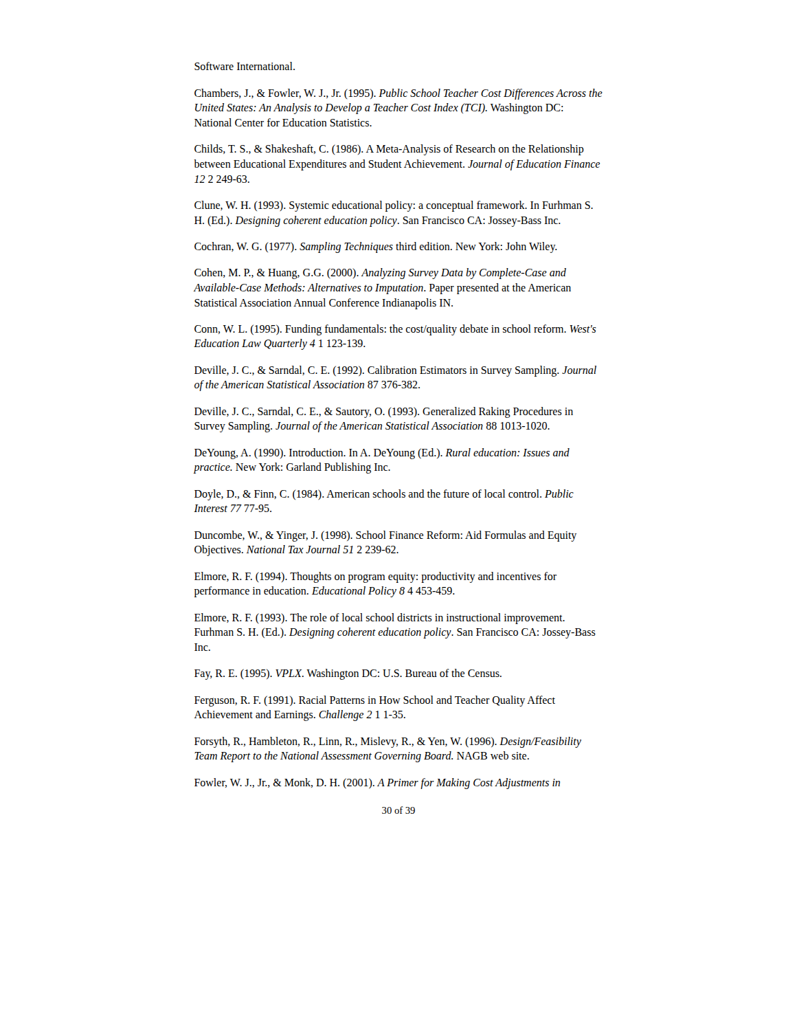Software International.
Chambers, J., & Fowler, W. J., Jr. (1995). Public School Teacher Cost Differences Across the United States: An Analysis to Develop a Teacher Cost Index (TCI). Washington DC: National Center for Education Statistics.
Childs, T. S., & Shakeshaft, C. (1986). A Meta-Analysis of Research on the Relationship between Educational Expenditures and Student Achievement. Journal of Education Finance 12 2 249-63.
Clune, W. H. (1993). Systemic educational policy: a conceptual framework. In Furhman S. H. (Ed.). Designing coherent education policy. San Francisco CA: Jossey-Bass Inc.
Cochran, W. G. (1977). Sampling Techniques third edition. New York: John Wiley.
Cohen, M. P., & Huang, G.G. (2000). Analyzing Survey Data by Complete-Case and Available-Case Methods: Alternatives to Imputation. Paper presented at the American Statistical Association Annual Conference Indianapolis IN.
Conn, W. L. (1995). Funding fundamentals: the cost/quality debate in school reform. West's Education Law Quarterly 4 1 123-139.
Deville, J. C., & Sarndal, C. E. (1992). Calibration Estimators in Survey Sampling. Journal of the American Statistical Association 87 376-382.
Deville, J. C., Sarndal, C. E., & Sautory, O. (1993). Generalized Raking Procedures in Survey Sampling. Journal of the American Statistical Association 88 1013-1020.
DeYoung, A. (1990). Introduction. In A. DeYoung (Ed.). Rural education: Issues and practice. New York: Garland Publishing Inc.
Doyle, D., & Finn, C. (1984). American schools and the future of local control. Public Interest 77 77-95.
Duncombe, W., & Yinger, J. (1998). School Finance Reform: Aid Formulas and Equity Objectives. National Tax Journal 51 2 239-62.
Elmore, R. F. (1994). Thoughts on program equity: productivity and incentives for performance in education. Educational Policy 8 4 453-459.
Elmore, R. F. (1993). The role of local school districts in instructional improvement. Furhman S. H. (Ed.). Designing coherent education policy. San Francisco CA: Jossey-Bass Inc.
Fay, R. E. (1995). VPLX. Washington DC: U.S. Bureau of the Census.
Ferguson, R. F. (1991). Racial Patterns in How School and Teacher Quality Affect Achievement and Earnings. Challenge 2 1 1-35.
Forsyth, R., Hambleton, R., Linn, R., Mislevy, R., & Yen, W. (1996). Design/Feasibility Team Report to the National Assessment Governing Board. NAGB web site.
Fowler, W. J., Jr., & Monk, D. H. (2001). A Primer for Making Cost Adjustments in
30 of 39